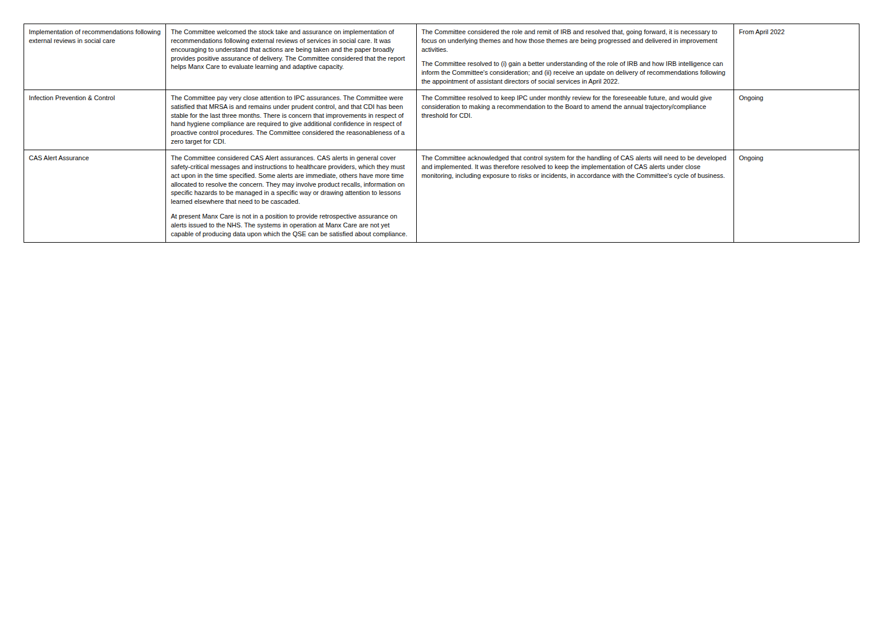| Implementation of recommendations following external reviews in social care | The Committee welcomed the stock take and assurance on implementation of recommendations following external reviews of services in social care. It was encouraging to understand that actions are being taken and the paper broadly provides positive assurance of delivery. The Committee considered that the report helps Manx Care to evaluate learning and adaptive capacity. | The Committee considered the role and remit of IRB and resolved that, going forward, it is necessary to focus on underlying themes and how those themes are being progressed and delivered in improvement activities. The Committee resolved to (i) gain a better understanding of the role of IRB and how IRB intelligence can inform the Committee's consideration; and (ii) receive an update on delivery of recommendations following the appointment of assistant directors of social services in April 2022. | From April 2022 |
| Infection Prevention & Control | The Committee pay very close attention to IPC assurances. The Committee were satisfied that MRSA is and remains under prudent control, and that CDI has been stable for the last three months. There is concern that improvements in respect of hand hygiene compliance are required to give additional confidence in respect of proactive control procedures. The Committee considered the reasonableness of a zero target for CDI. | The Committee resolved to keep IPC under monthly review for the foreseeable future, and would give consideration to making a recommendation to the Board to amend the annual trajectory/compliance threshold for CDI. | Ongoing |
| CAS Alert Assurance | The Committee considered CAS Alert assurances. CAS alerts in general cover safety-critical messages and instructions to healthcare providers, which they must act upon in the time specified. Some alerts are immediate, others have more time allocated to resolve the concern. They may involve product recalls, information on specific hazards to be managed in a specific way or drawing attention to lessons learned elsewhere that need to be cascaded. At present Manx Care is not in a position to provide retrospective assurance on alerts issued to the NHS. The systems in operation at Manx Care are not yet capable of producing data upon which the QSE can be satisfied about compliance. | The Committee acknowledged that control system for the handling of CAS alerts will need to be developed and implemented. It was therefore resolved to keep the implementation of CAS alerts under close monitoring, including exposure to risks or incidents, in accordance with the Committee's cycle of business. | Ongoing |